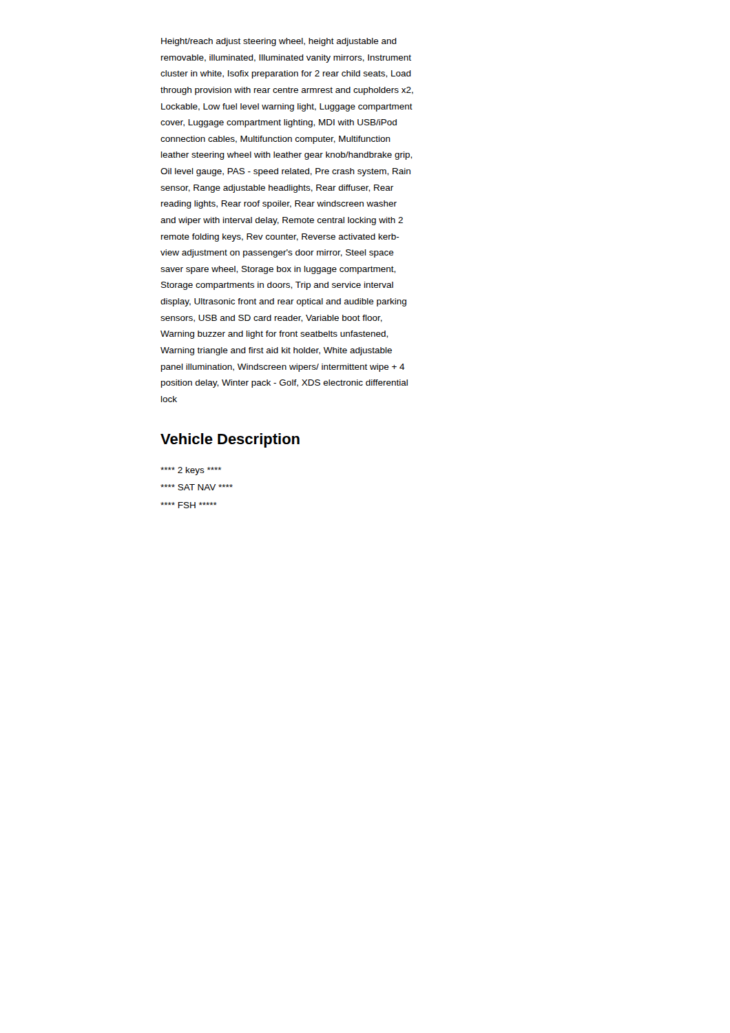Height/reach adjust steering wheel, height adjustable and removable, illuminated, Illuminated vanity mirrors, Instrument cluster in white, Isofix preparation for 2 rear child seats, Load through provision with rear centre armrest and cupholders x2, Lockable, Low fuel level warning light, Luggage compartment cover, Luggage compartment lighting, MDI with USB/iPod connection cables, Multifunction computer, Multifunction leather steering wheel with leather gear knob/handbrake grip, Oil level gauge, PAS - speed related, Pre crash system, Rain sensor, Range adjustable headlights, Rear diffuser, Rear reading lights, Rear roof spoiler, Rear windscreen washer and wiper with interval delay, Remote central locking with 2 remote folding keys, Rev counter, Reverse activated kerb-view adjustment on passenger's door mirror, Steel space saver spare wheel, Storage box in luggage compartment, Storage compartments in doors, Trip and service interval display, Ultrasonic front and rear optical and audible parking sensors, USB and SD card reader, Variable boot floor, Warning buzzer and light for front seatbelts unfastened, Warning triangle and first aid kit holder, White adjustable panel illumination, Windscreen wipers/ intermittent wipe + 4 position delay, Winter pack - Golf, XDS electronic differential lock
Vehicle Description
**** 2 keys ****
**** SAT NAV ****
**** FSH *****